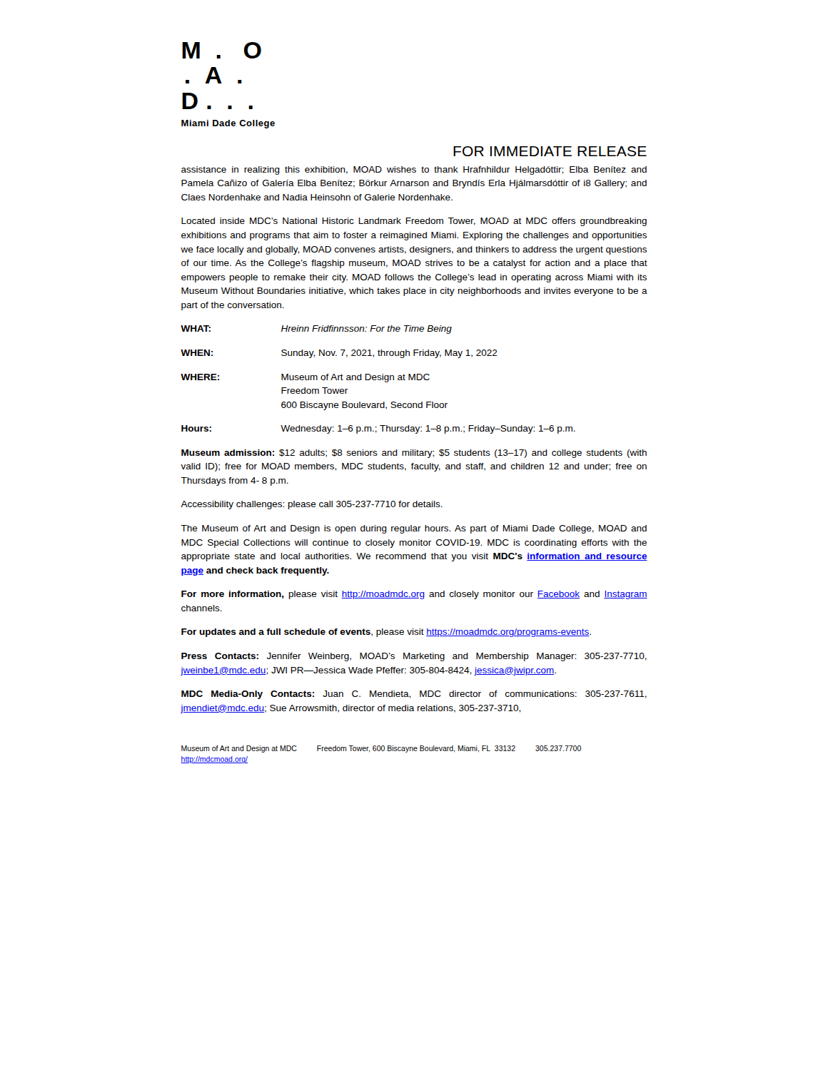M . O . A . D . . . Miami Dade College
FOR IMMEDIATE RELEASE
assistance in realizing this exhibition, MOAD wishes to thank Hrafnhildur Helgadóttir; Elba Benítez and Pamela Cañizo of Galería Elba Benítez; Börkur Arnarson and Bryndís Erla Hjálmarsdóttir of i8 Gallery; and Claes Nordenhake and Nadia Heinsohn of Galerie Nordenhake.
Located inside MDC’s National Historic Landmark Freedom Tower, MOAD at MDC offers groundbreaking exhibitions and programs that aim to foster a reimagined Miami. Exploring the challenges and opportunities we face locally and globally, MOAD convenes artists, designers, and thinkers to address the urgent questions of our time. As the College’s flagship museum, MOAD strives to be a catalyst for action and a place that empowers people to remake their city. MOAD follows the College’s lead in operating across Miami with its Museum Without Boundaries initiative, which takes place in city neighborhoods and invites everyone to be a part of the conversation.
WHAT:
Hreinn Fridfinnsson: For the Time Being
WHEN:
Sunday, Nov. 7, 2021, through Friday, May 1, 2022
WHERE:
Museum of Art and Design at MDC Freedom Tower 600 Biscayne Boulevard, Second Floor
Hours:
Wednesday: 1–6 p.m.; Thursday: 1–8 p.m.; Friday–Sunday: 1–6 p.m.
Museum admission: $12 adults; $8 seniors and military; $5 students (13–17) and college students (with valid ID); free for MOAD members, MDC students, faculty, and staff, and children 12 and under; free on Thursdays from 4- 8 p.m.
Accessibility challenges: please call 305-237-7710 for details.
The Museum of Art and Design is open during regular hours. As part of Miami Dade College, MOAD and MDC Special Collections will continue to closely monitor COVID-19. MDC is coordinating efforts with the appropriate state and local authorities. We recommend that you visit MDC's information and resource page and check back frequently.
For more information, please visit http://moadmdc.org and closely monitor our Facebook and Instagram channels.
For updates and a full schedule of events, please visit https://moadmdc.org/programs-events.
Press Contacts: Jennifer Weinberg, MOAD’s Marketing and Membership Manager: 305-237-7710, jweinbe1@mdc.edu; JWI PR—Jessica Wade Pfeffer: 305-804-8424, jessica@jwipr.com.
MDC Media-Only Contacts: Juan C. Mendieta, MDC director of communications: 305-237-7611, jmendiet@mdc.edu; Sue Arrowsmith, director of media relations, 305-237-3710,
Museum of Art and Design at MDC Freedom Tower, 600 Biscayne Boulevard, Miami, FL 33132 305.237.7700 http://mdcmoad.org/